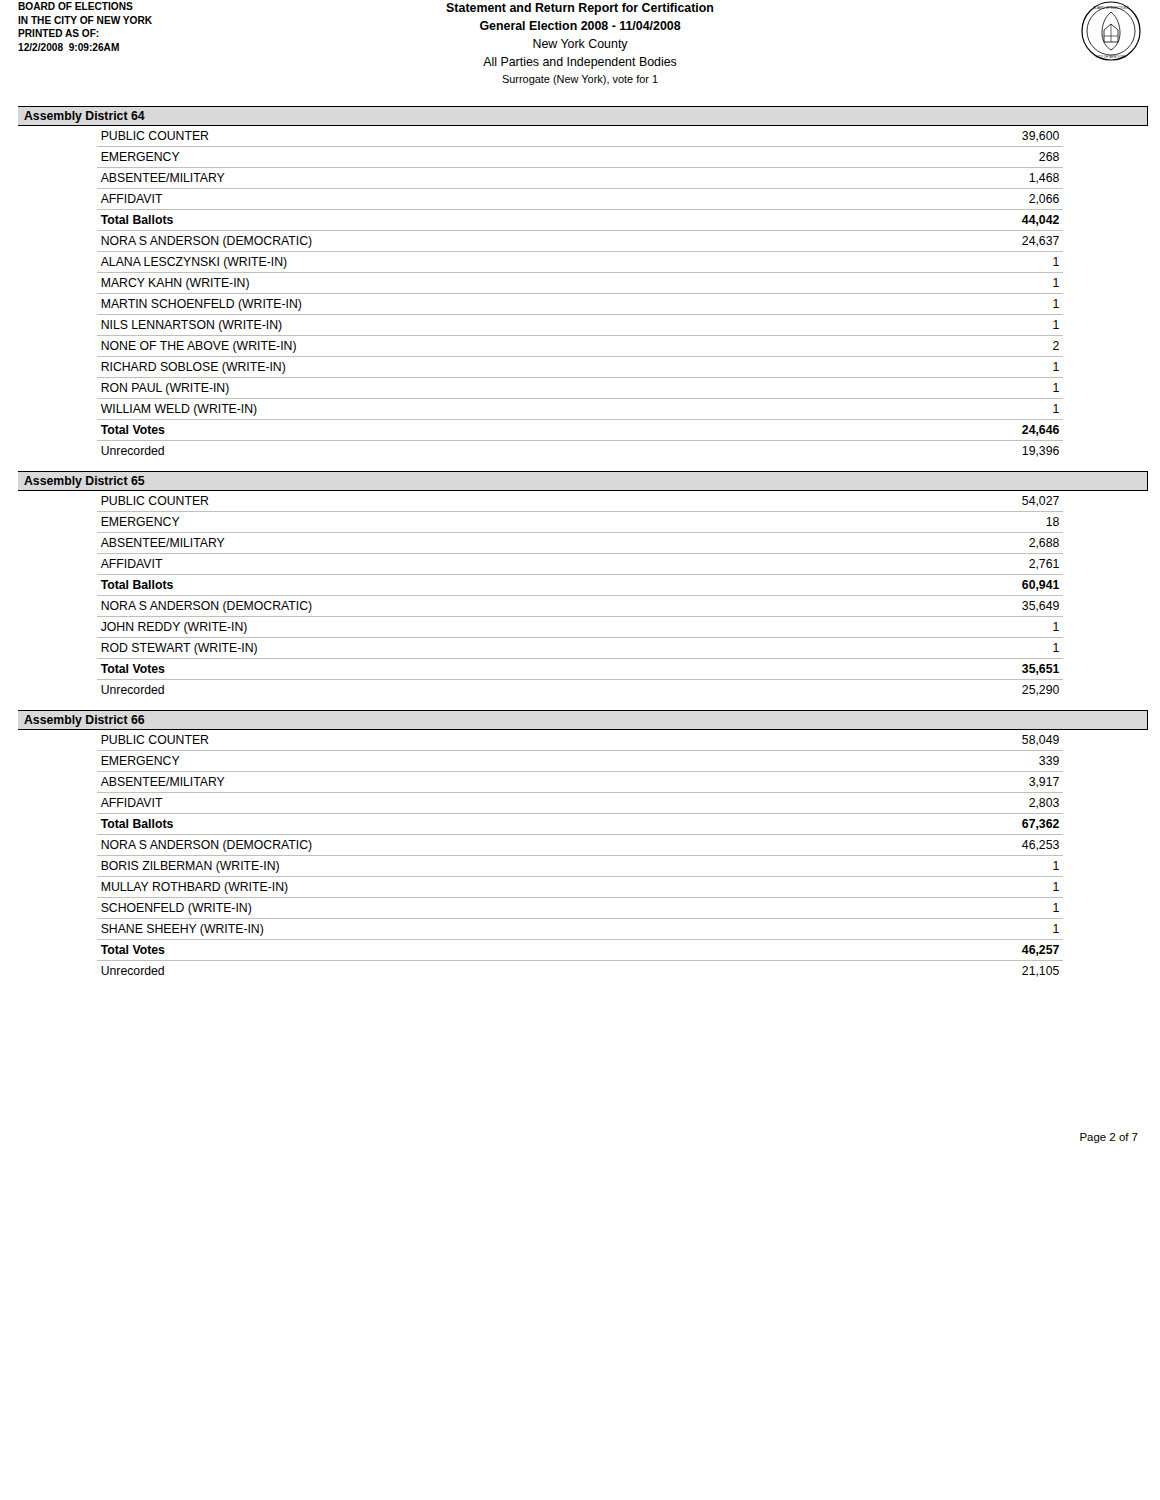BOARD OF ELECTIONS
IN THE CITY OF NEW YORK
PRINTED AS OF:
12/2/2008 9:09:26AM
Statement and Return Report for Certification
General Election 2008 - 11/04/2008
New York County
All Parties and Independent Bodies
Surrogate (New York), vote for 1
BOARD OF ELECTIONS CITY OF NEW YORK
Assembly District 64
| PUBLIC COUNTER | 39,600 |
| EMERGENCY | 268 |
| ABSENTEE/MILITARY | 1,468 |
| AFFIDAVIT | 2,066 |
| Total Ballots | 44,042 |
| NORA S ANDERSON (DEMOCRATIC) | 24,637 |
| ALANA LESCZYNSKI (WRITE-IN) | 1 |
| MARCY KAHN (WRITE-IN) | 1 |
| MARTIN SCHOENFELD (WRITE-IN) | 1 |
| NILS LENNARTSON (WRITE-IN) | 1 |
| NONE OF THE ABOVE (WRITE-IN) | 2 |
| RICHARD SOBLOSE (WRITE-IN) | 1 |
| RON PAUL (WRITE-IN) | 1 |
| WILLIAM WELD (WRITE-IN) | 1 |
| Total Votes | 24,646 |
| Unrecorded | 19,396 |
Assembly District 65
| PUBLIC COUNTER | 54,027 |
| EMERGENCY | 18 |
| ABSENTEE/MILITARY | 2,688 |
| AFFIDAVIT | 2,761 |
| Total Ballots | 60,941 |
| NORA S ANDERSON (DEMOCRATIC) | 35,649 |
| JOHN REDDY (WRITE-IN) | 1 |
| ROD STEWART (WRITE-IN) | 1 |
| Total Votes | 35,651 |
| Unrecorded | 25,290 |
Assembly District 66
| PUBLIC COUNTER | 58,049 |
| EMERGENCY | 339 |
| ABSENTEE/MILITARY | 3,917 |
| AFFIDAVIT | 2,803 |
| Total Ballots | 67,362 |
| NORA S ANDERSON (DEMOCRATIC) | 46,253 |
| BORIS ZILBERMAN (WRITE-IN) | 1 |
| MULLAY ROTHBARD (WRITE-IN) | 1 |
| SCHOENFELD (WRITE-IN) | 1 |
| SHANE SHEEHY (WRITE-IN) | 1 |
| Total Votes | 46,257 |
| Unrecorded | 21,105 |
Page 2 of 7